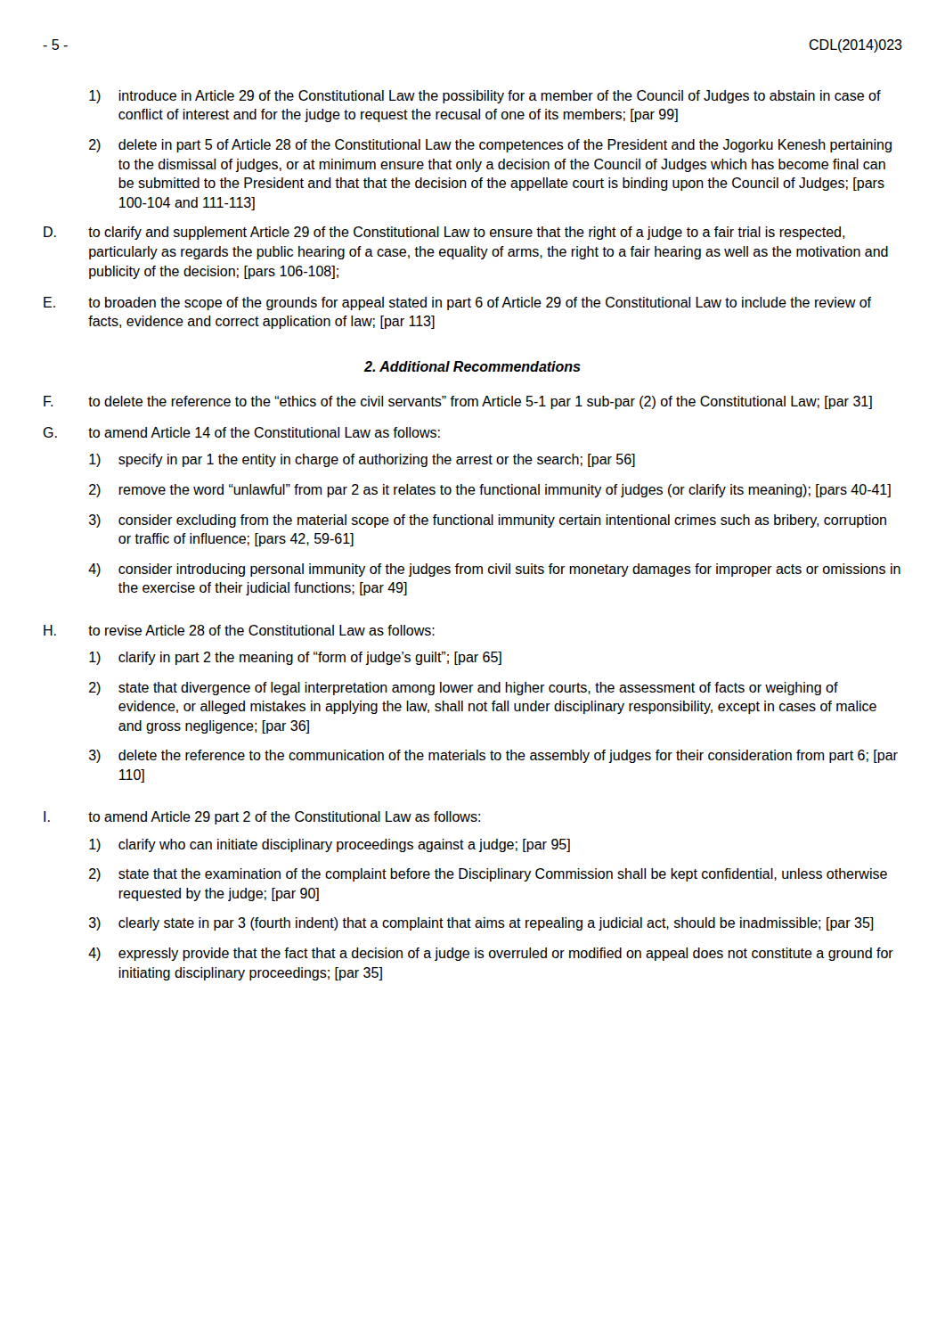- 5 - CDL(2014)023
1) introduce in Article 29 of the Constitutional Law the possibility for a member of the Council of Judges to abstain in case of conflict of interest and for the judge to request the recusal of one of its members; [par 99]
2) delete in part 5 of Article 28 of the Constitutional Law the competences of the President and the Jogorku Kenesh pertaining to the dismissal of judges, or at minimum ensure that only a decision of the Council of Judges which has become final can be submitted to the President and that that the decision of the appellate court is binding upon the Council of Judges; [pars 100-104 and 111-113]
D. to clarify and supplement Article 29 of the Constitutional Law to ensure that the right of a judge to a fair trial is respected, particularly as regards the public hearing of a case, the equality of arms, the right to a fair hearing as well as the motivation and publicity of the decision; [pars 106-108];
E. to broaden the scope of the grounds for appeal stated in part 6 of Article 29 of the Constitutional Law to include the review of facts, evidence and correct application of law; [par 113]
2. Additional Recommendations
F. to delete the reference to the “ethics of the civil servants” from Article 5-1 par 1 sub-par (2) of the Constitutional Law; [par 31]
G. to amend Article 14 of the Constitutional Law as follows:
1) specify in par 1 the entity in charge of authorizing the arrest or the search; [par 56]
2) remove the word “unlawful” from par 2 as it relates to the functional immunity of judges (or clarify its meaning); [pars 40-41]
3) consider excluding from the material scope of the functional immunity certain intentional crimes such as bribery, corruption or traffic of influence; [pars 42, 59-61]
4) consider introducing personal immunity of the judges from civil suits for monetary damages for improper acts or omissions in the exercise of their judicial functions; [par 49]
H. to revise Article 28 of the Constitutional Law as follows:
1) clarify in part 2 the meaning of “form of judge’s guilt”; [par 65]
2) state that divergence of legal interpretation among lower and higher courts, the assessment of facts or weighing of evidence, or alleged mistakes in applying the law, shall not fall under disciplinary responsibility, except in cases of malice and gross negligence; [par 36]
3) delete the reference to the communication of the materials to the assembly of judges for their consideration from part 6; [par 110]
I. to amend Article 29 part 2 of the Constitutional Law as follows:
1) clarify who can initiate disciplinary proceedings against a judge; [par 95]
2) state that the examination of the complaint before the Disciplinary Commission shall be kept confidential, unless otherwise requested by the judge; [par 90]
3) clearly state in par 3 (fourth indent) that a complaint that aims at repealing a judicial act, should be inadmissible; [par 35]
4) expressly provide that the fact that a decision of a judge is overruled or modified on appeal does not constitute a ground for initiating disciplinary proceedings; [par 35]